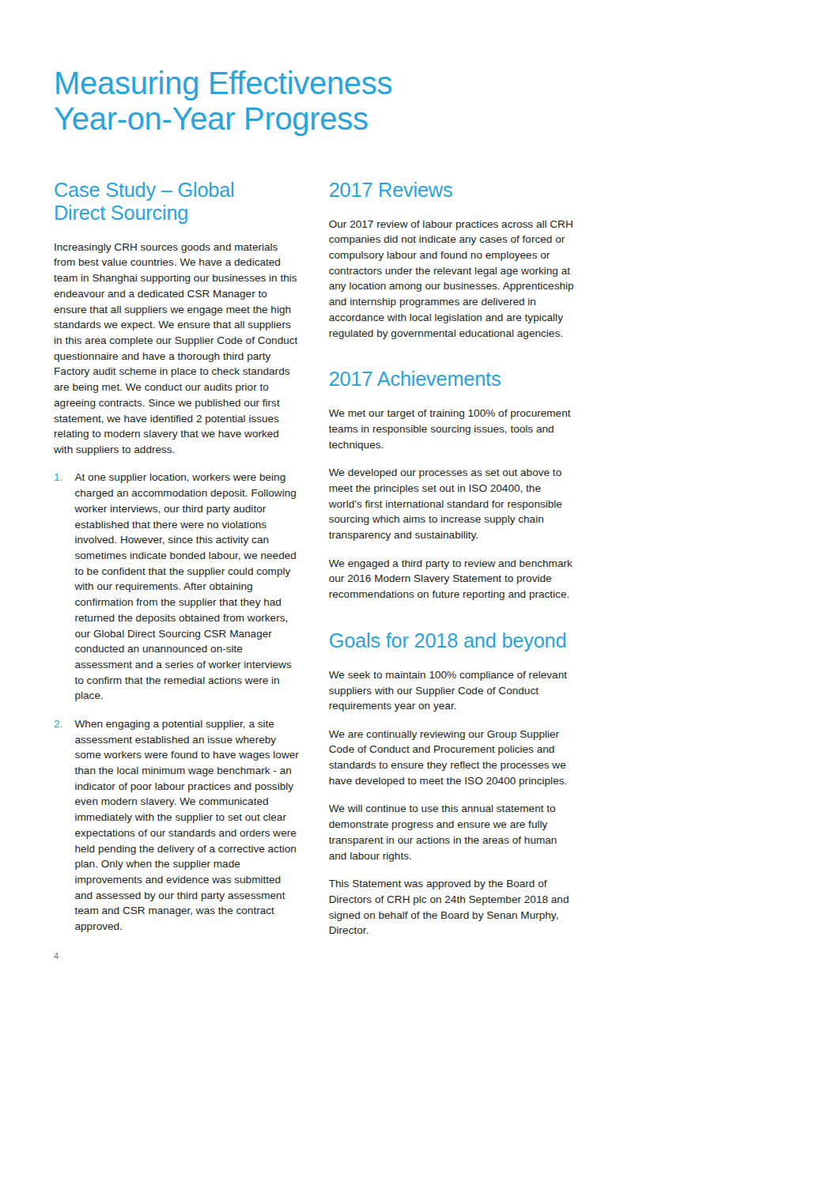Measuring Effectiveness
Year-on-Year Progress
Case Study – Global
Direct Sourcing
Increasingly CRH sources goods and materials from best value countries. We have a dedicated team in Shanghai supporting our businesses in this endeavour and a dedicated CSR Manager to ensure that all suppliers we engage meet the high standards we expect. We ensure that all suppliers in this area complete our Supplier Code of Conduct questionnaire and have a thorough third party Factory audit scheme in place to check standards are being met. We conduct our audits prior to agreeing contracts. Since we published our first statement, we have identified 2 potential issues relating to modern slavery that we have worked with suppliers to address.
At one supplier location, workers were being charged an accommodation deposit. Following worker interviews, our third party auditor established that there were no violations involved. However, since this activity can sometimes indicate bonded labour, we needed to be confident that the supplier could comply with our requirements. After obtaining confirmation from the supplier that they had returned the deposits obtained from workers, our Global Direct Sourcing CSR Manager conducted an unannounced on-site assessment and a series of worker interviews to confirm that the remedial actions were in place.
When engaging a potential supplier, a site assessment established an issue whereby some workers were found to have wages lower than the local minimum wage benchmark - an indicator of poor labour practices and possibly even modern slavery. We communicated immediately with the supplier to set out clear expectations of our standards and orders were held pending the delivery of a corrective action plan. Only when the supplier made improvements and evidence was submitted and assessed by our third party assessment team and CSR manager, was the contract approved.
2017 Reviews
Our 2017 review of labour practices across all CRH companies did not indicate any cases of forced or compulsory labour and found no employees or contractors under the relevant legal age working at any location among our businesses. Apprenticeship and internship programmes are delivered in accordance with local legislation and are typically regulated by governmental educational agencies.
2017 Achievements
We met our target of training 100% of procurement teams in responsible sourcing issues, tools and techniques.
We developed our processes as set out above to meet the principles set out in ISO 20400, the world’s first international standard for responsible sourcing which aims to increase supply chain transparency and sustainability.
We engaged a third party to review and benchmark our 2016 Modern Slavery Statement to provide recommendations on future reporting and practice.
Goals for 2018 and beyond
We seek to maintain 100% compliance of relevant suppliers with our Supplier Code of Conduct requirements year on year.
We are continually reviewing our Group Supplier Code of Conduct and Procurement policies and standards to ensure they reflect the processes we have developed to meet the ISO 20400 principles.
We will continue to use this annual statement to demonstrate progress and ensure we are fully transparent in our actions in the areas of human and labour rights.
This Statement was approved by the Board of Directors of CRH plc on 24th September 2018 and signed on behalf of the Board by Senan Murphy, Director.
4